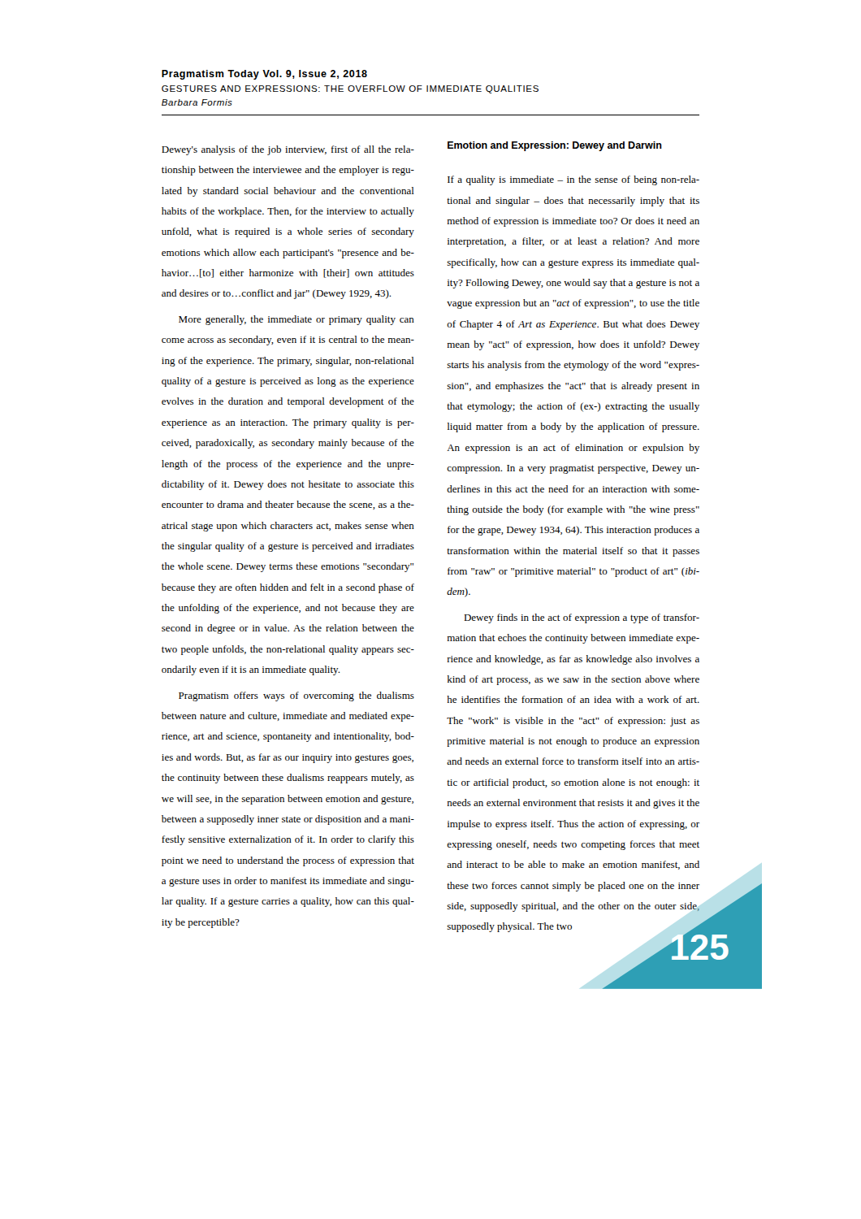Pragmatism Today Vol. 9, Issue 2, 2018
Gestures and expressions: The Overflow of Immediate Qualities
Barbara Formis
Dewey's analysis of the job interview, first of all the relationship between the interviewee and the employer is regulated by standard social behaviour and the conventional habits of the workplace. Then, for the interview to actually unfold, what is required is a whole series of secondary emotions which allow each participant's "presence and behavior…[to] either harmonize with [their] own attitudes and desires or to…conflict and jar" (Dewey 1929, 43).
More generally, the immediate or primary quality can come across as secondary, even if it is central to the meaning of the experience. The primary, singular, non-relational quality of a gesture is perceived as long as the experience evolves in the duration and temporal development of the experience as an interaction. The primary quality is perceived, paradoxically, as secondary mainly because of the length of the process of the experience and the unpredictability of it. Dewey does not hesitate to associate this encounter to drama and theater because the scene, as a theatrical stage upon which characters act, makes sense when the singular quality of a gesture is perceived and irradiates the whole scene. Dewey terms these emotions "secondary" because they are often hidden and felt in a second phase of the unfolding of the experience, and not because they are second in degree or in value. As the relation between the two people unfolds, the non-relational quality appears secondarily even if it is an immediate quality.
Pragmatism offers ways of overcoming the dualisms between nature and culture, immediate and mediated experience, art and science, spontaneity and intentionality, bodies and words. But, as far as our inquiry into gestures goes, the continuity between these dualisms reappears mutely, as we will see, in the separation between emotion and gesture, between a supposedly inner state or disposition and a manifestly sensitive externalization of it. In order to clarify this point we need to understand the process of expression that a gesture uses in order to manifest its immediate and singular quality. If a gesture carries a quality, how can this quality be perceptible?
Emotion and Expression: Dewey and Darwin
If a quality is immediate – in the sense of being non-relational and singular – does that necessarily imply that its method of expression is immediate too? Or does it need an interpretation, a filter, or at least a relation? And more specifically, how can a gesture express its immediate quality? Following Dewey, one would say that a gesture is not a vague expression but an "act of expression", to use the title of Chapter 4 of Art as Experience. But what does Dewey mean by "act" of expression, how does it unfold? Dewey starts his analysis from the etymology of the word "expression", and emphasizes the "act" that is already present in that etymology; the action of (ex-) extracting the usually liquid matter from a body by the application of pressure. An expression is an act of elimination or expulsion by compression. In a very pragmatist perspective, Dewey underlines in this act the need for an interaction with something outside the body (for example with "the wine press" for the grape, Dewey 1934, 64). This interaction produces a transformation within the material itself so that it passes from "raw" or "primitive material" to "product of art" (ibidem).
Dewey finds in the act of expression a type of transformation that echoes the continuity between immediate experience and knowledge, as far as knowledge also involves a kind of art process, as we saw in the section above where he identifies the formation of an idea with a work of art. The "work" is visible in the "act" of expression: just as primitive material is not enough to produce an expression and needs an external force to transform itself into an artistic or artificial product, so emotion alone is not enough: it needs an external environment that resists it and gives it the impulse to express itself. Thus the action of expressing, or expressing oneself, needs two competing forces that meet and interact to be able to make an emotion manifest, and these two forces cannot simply be placed one on the inner side, supposedly spiritual, and the other on the outer side, supposedly physical. The two
125